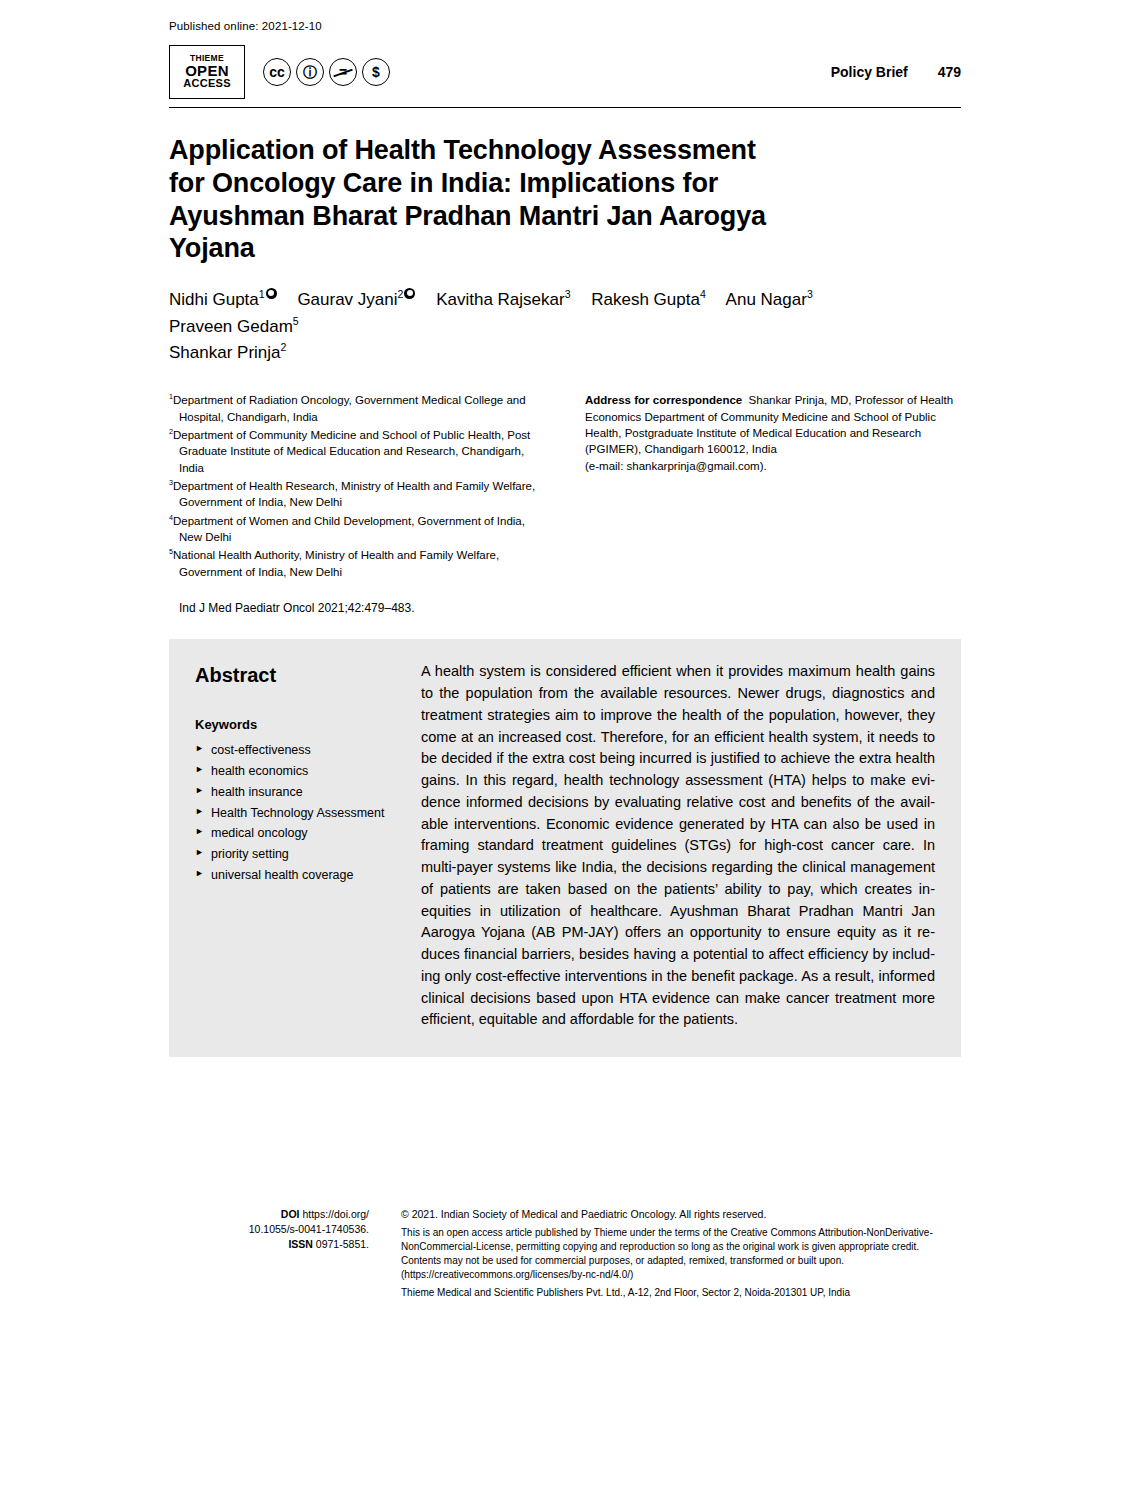Published online: 2021-12-10
THIEME OPEN ACCESS
cc ⓘ = $
Policy Brief 479
Application of Health Technology Assessment
for Oncology Care in India: Implications for
Ayushman Bharat Pradhan Mantri Jan Aarogya
Yojana
Nidhi Gupta1 Gaurav Jyani2 Kavitha Rajsekar3 Rakesh Gupta4 Anu Nagar3 Praveen Gedam5
Shankar Prinja2
1Department of Radiation Oncology, Government Medical College and Hospital, Chandigarh, India
2Department of Community Medicine and School of Public Health, Post Graduate Institute of Medical Education and Research, Chandigarh, India
3Department of Health Research, Ministry of Health and Family Welfare, Government of India, New Delhi
4Department of Women and Child Development, Government of India, New Delhi
5National Health Authority, Ministry of Health and Family Welfare, Government of India, New Delhi
Address for correspondence Shankar Prinja, MD, Professor of Health Economics Department of Community Medicine and School of Public Health, Postgraduate Institute of Medical Education and Research (PGIMER), Chandigarh 160012, India
(e-mail: shankarprinja@gmail.com).
Ind J Med Paediatr Oncol 2021;42:479–483.
Abstract
Keywords
cost-effectiveness
health economics
health insurance
Health Technology Assessment
medical oncology
priority setting
universal health coverage
A health system is considered efficient when it provides maximum health gains to the population from the available resources. Newer drugs, diagnostics and treatment strategies aim to improve the health of the population, however, they come at an increased cost. Therefore, for an efficient health system, it needs to be decided if the extra cost being incurred is justified to achieve the extra health gains. In this regard, health technology assessment (HTA) helps to make evidence informed decisions by evaluating relative cost and benefits of the available interventions. Economic evidence generated by HTA can also be used in framing standard treatment guidelines (STGs) for high-cost cancer care. In multi-payer systems like India, the decisions regarding the clinical management of patients are taken based on the patients’ ability to pay, which creates inequities in utilization of healthcare. Ayushman Bharat Pradhan Mantri Jan Aarogya Yojana (AB PM-JAY) offers an opportunity to ensure equity as it reduces financial barriers, besides having a potential to affect efficiency by including only cost-effective interventions in the benefit package. As a result, informed clinical decisions based upon HTA evidence can make cancer treatment more efficient, equitable and affordable for the patients.
DOI https://doi.org/
10.1055/s-0041-1740536.
ISSN 0971-5851.
© 2021. Indian Society of Medical and Paediatric Oncology. All rights reserved.
This is an open access article published by Thieme under the terms of the Creative Commons Attribution-NonDerivative-NonCommercial-License, permitting copying and reproduction so long as the original work is given appropriate credit. Contents may not be used for commercial purposes, or adapted, remixed, transformed or built upon. (https://creativecommons.org/licenses/by-nc-nd/4.0/)
Thieme Medical and Scientific Publishers Pvt. Ltd., A-12, 2nd Floor, Sector 2, Noida-201301 UP, India